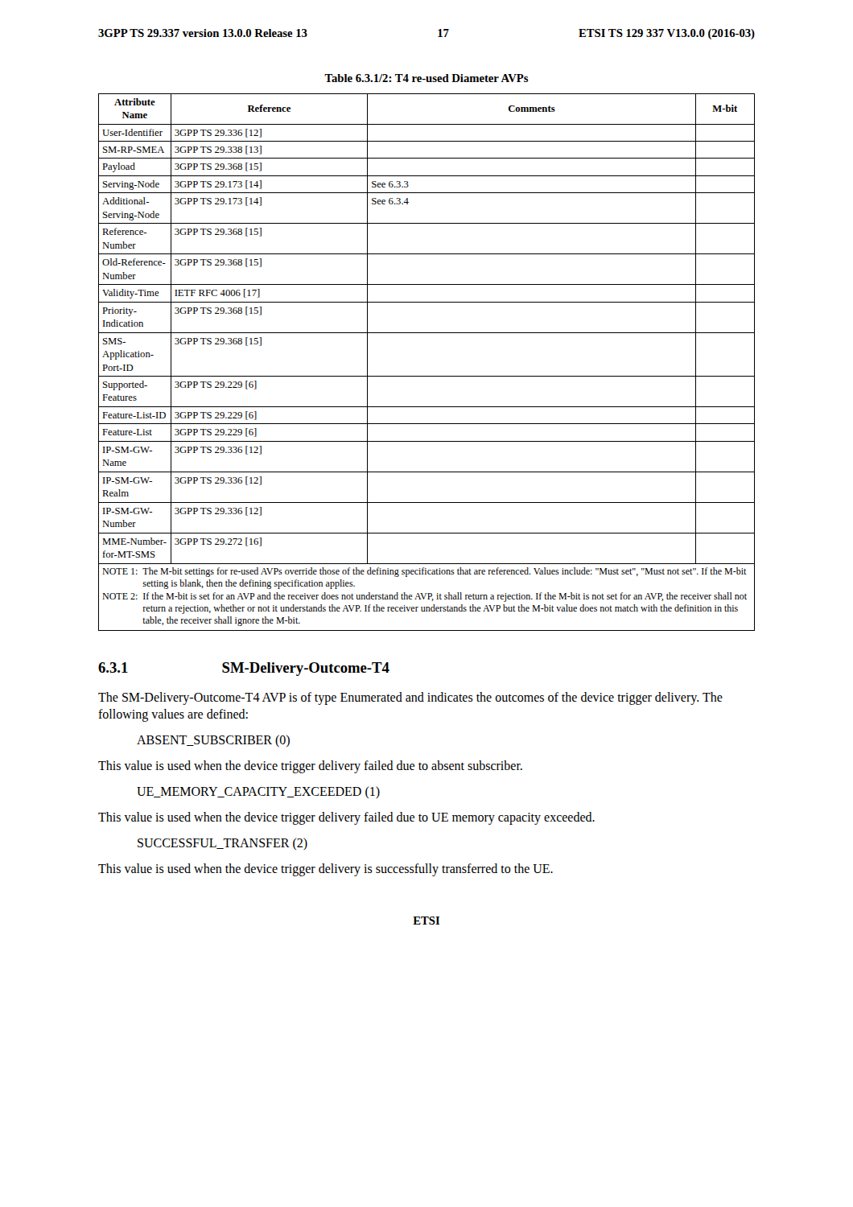3GPP TS 29.337 version 13.0.0 Release 13 17 ETSI TS 129 337 V13.0.0 (2016-03)
Table 6.3.1/2: T4 re-used Diameter AVPs
| Attribute Name | Reference | Comments | M-bit |
| --- | --- | --- | --- |
| User-Identifier | 3GPP TS 29.336 [12] | | |
| SM-RP-SMEA | 3GPP TS 29.338 [13] | | |
| Payload | 3GPP TS 29.368 [15] | | |
| Serving-Node | 3GPP TS 29.173 [14] | See 6.3.3 | |
| Additional-Serving-Node | 3GPP TS 29.173 [14] | See 6.3.4 | |
| Reference-Number | 3GPP TS 29.368 [15] | | |
| Old-Reference-Number | 3GPP TS 29.368 [15] | | |
| Validity-Time | IETF RFC 4006 [17] | | |
| Priority-Indication | 3GPP TS 29.368 [15] | | |
| SMS-Application-Port-ID | 3GPP TS 29.368 [15] | | |
| Supported-Features | 3GPP TS 29.229 [6] | | |
| Feature-List-ID | 3GPP TS 29.229 [6] | | |
| Feature-List | 3GPP TS 29.229 [6] | | |
| IP-SM-GW-Name | 3GPP TS 29.336 [12] | | |
| IP-SM-GW-Realm | 3GPP TS 29.336 [12] | | |
| IP-SM-GW-Number | 3GPP TS 29.336 [12] | | |
| MME-Number-for-MT-SMS | 3GPP TS 29.272 [16] | | |
| NOTE 1: The M-bit settings for re-used AVPs override those of the defining specifications that are referenced. Values include: "Must set", "Must not set". If the M-bit setting is blank, then the defining specification applies. NOTE 2: If the M-bit is set for an AVP and the receiver does not understand the AVP, it shall return a rejection. If the M-bit is not set for an AVP, the receiver shall not return a rejection, whether or not it understands the AVP. If the receiver understands the AVP but the M-bit value does not match with the definition in this table, the receiver shall ignore the M-bit. |
6.3.1 SM-Delivery-Outcome-T4
The SM-Delivery-Outcome-T4 AVP is of type Enumerated and indicates the outcomes of the device trigger delivery. The following values are defined:
ABSENT_SUBSCRIBER (0)
This value is used when the device trigger delivery failed due to absent subscriber.
UE_MEMORY_CAPACITY_EXCEEDED (1)
This value is used when the device trigger delivery failed due to UE memory capacity exceeded.
SUCCESSFUL_TRANSFER (2)
This value is used when the device trigger delivery is successfully transferred to the UE.
ETSI